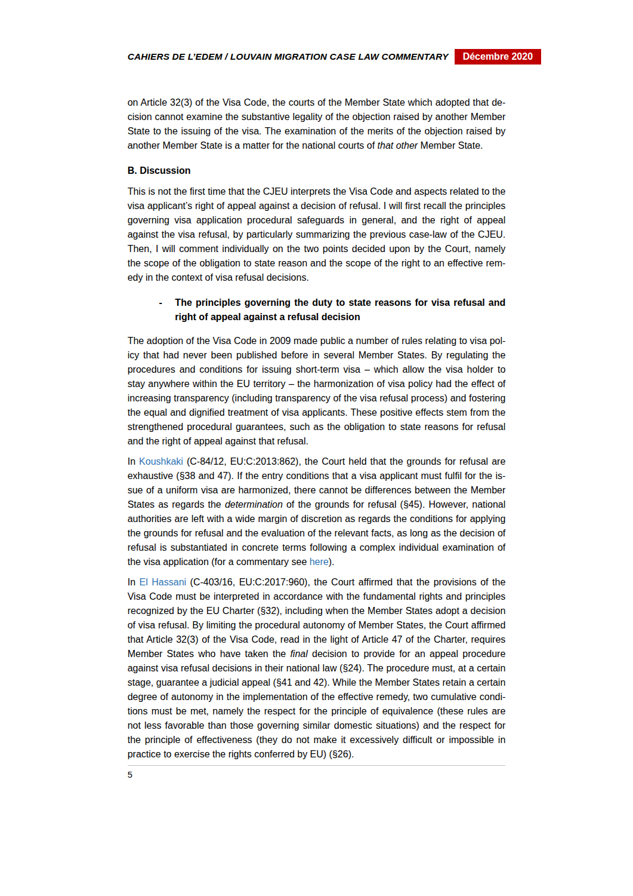CAHIERS DE L’EDEM / LOUVAIN MIGRATION CASE LAW COMMENTARY
Décembre 2020
on Article 32(3) of the Visa Code, the courts of the Member State which adopted that decision cannot examine the substantive legality of the objection raised by another Member State to the issuing of the visa. The examination of the merits of the objection raised by another Member State is a matter for the national courts of that other Member State.
B. Discussion
This is not the first time that the CJEU interprets the Visa Code and aspects related to the visa applicant’s right of appeal against a decision of refusal. I will first recall the principles governing visa application procedural safeguards in general, and the right of appeal against the visa refusal, by particularly summarizing the previous case-law of the CJEU. Then, I will comment individually on the two points decided upon by the Court, namely the scope of the obligation to state reason and the scope of the right to an effective remedy in the context of visa refusal decisions.
The principles governing the duty to state reasons for visa refusal and right of appeal against a refusal decision
The adoption of the Visa Code in 2009 made public a number of rules relating to visa policy that had never been published before in several Member States. By regulating the procedures and conditions for issuing short-term visa – which allow the visa holder to stay anywhere within the EU territory – the harmonization of visa policy had the effect of increasing transparency (including transparency of the visa refusal process) and fostering the equal and dignified treatment of visa applicants. These positive effects stem from the strengthened procedural guarantees, such as the obligation to state reasons for refusal and the right of appeal against that refusal.
In Koushkaki (C-84/12, EU:C:2013:862), the Court held that the grounds for refusal are exhaustive (§38 and 47). If the entry conditions that a visa applicant must fulfil for the issue of a uniform visa are harmonized, there cannot be differences between the Member States as regards the determination of the grounds for refusal (§45). However, national authorities are left with a wide margin of discretion as regards the conditions for applying the grounds for refusal and the evaluation of the relevant facts, as long as the decision of refusal is substantiated in concrete terms following a complex individual examination of the visa application (for a commentary see here).
In El Hassani (C-403/16, EU:C:2017:960), the Court affirmed that the provisions of the Visa Code must be interpreted in accordance with the fundamental rights and principles recognized by the EU Charter (§32), including when the Member States adopt a decision of visa refusal. By limiting the procedural autonomy of Member States, the Court affirmed that Article 32(3) of the Visa Code, read in the light of Article 47 of the Charter, requires Member States who have taken the final decision to provide for an appeal procedure against visa refusal decisions in their national law (§24). The procedure must, at a certain stage, guarantee a judicial appeal (§41 and 42). While the Member States retain a certain degree of autonomy in the implementation of the effective remedy, two cumulative conditions must be met, namely the respect for the principle of equivalence (these rules are not less favorable than those governing similar domestic situations) and the respect for the principle of effectiveness (they do not make it excessively difficult or impossible in practice to exercise the rights conferred by EU) (§26).
5